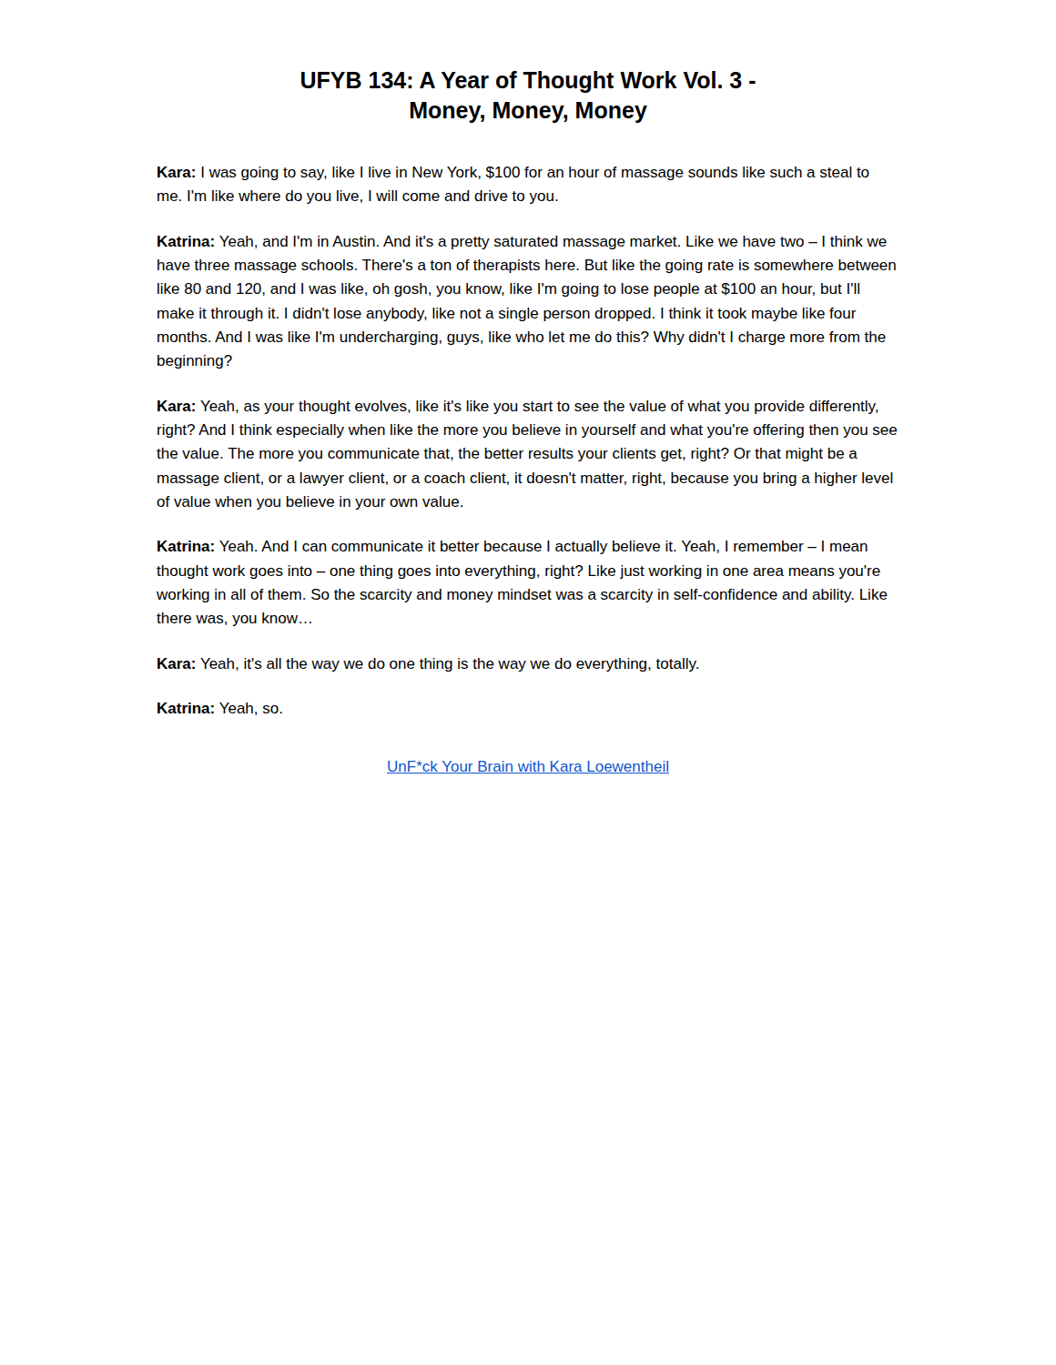UFYB 134: A Year of Thought Work Vol. 3 -
Money, Money, Money
Kara: I was going to say, like I live in New York, $100 for an hour of massage sounds like such a steal to me. I'm like where do you live, I will come and drive to you.
Katrina: Yeah, and I'm in Austin. And it's a pretty saturated massage market. Like we have two – I think we have three massage schools. There's a ton of therapists here. But like the going rate is somewhere between like 80 and 120, and I was like, oh gosh, you know, like I'm going to lose people at $100 an hour, but I'll make it through it. I didn't lose anybody, like not a single person dropped. I think it took maybe like four months. And I was like I'm undercharging, guys, like who let me do this? Why didn't I charge more from the beginning?
Kara: Yeah, as your thought evolves, like it's like you start to see the value of what you provide differently, right? And I think especially when like the more you believe in yourself and what you're offering then you see the value. The more you communicate that, the better results your clients get, right? Or that might be a massage client, or a lawyer client, or a coach client, it doesn't matter, right, because you bring a higher level of value when you believe in your own value.
Katrina: Yeah. And I can communicate it better because I actually believe it. Yeah, I remember – I mean thought work goes into – one thing goes into everything, right? Like just working in one area means you're working in all of them. So the scarcity and money mindset was a scarcity in self-confidence and ability. Like there was, you know…
Kara: Yeah, it's all the way we do one thing is the way we do everything, totally.
Katrina: Yeah, so.
UnF*ck Your Brain with Kara Loewentheil